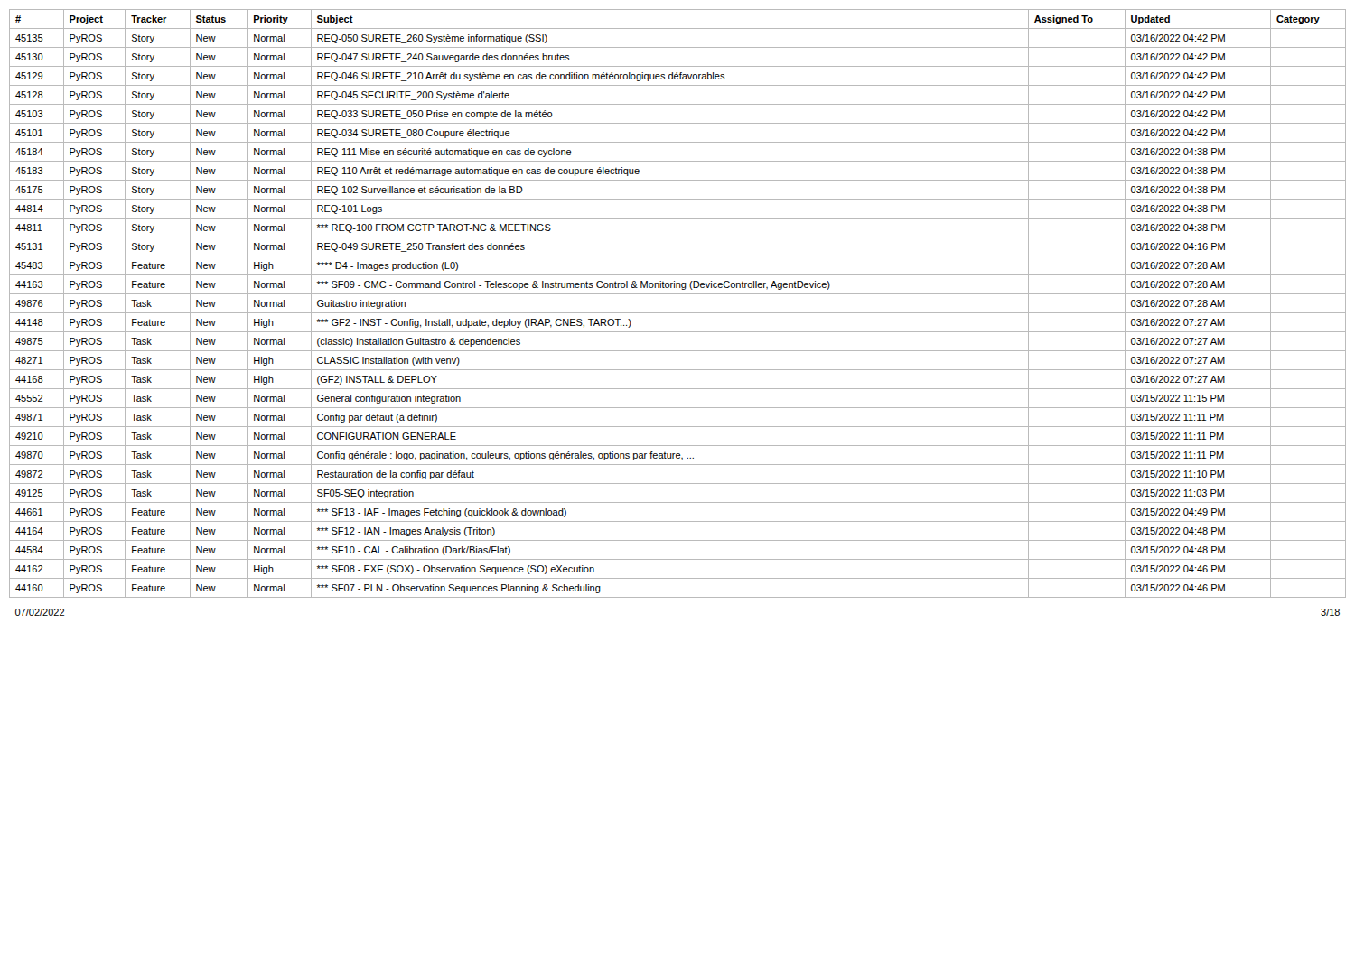| # | Project | Tracker | Status | Priority | Subject | Assigned To | Updated | Category |
| --- | --- | --- | --- | --- | --- | --- | --- | --- |
| 45135 | PyROS | Story | New | Normal | REQ-050 SURETE_260 Système informatique (SSI) | | 03/16/2022 04:42 PM | |
| 45130 | PyROS | Story | New | Normal | REQ-047 SURETE_240 Sauvegarde des données brutes | | 03/16/2022 04:42 PM | |
| 45129 | PyROS | Story | New | Normal | REQ-046 SURETE_210 Arrêt du système en cas de condition météorologiques défavorables | | 03/16/2022 04:42 PM | |
| 45128 | PyROS | Story | New | Normal | REQ-045 SECURITE_200 Système d'alerte | | 03/16/2022 04:42 PM | |
| 45103 | PyROS | Story | New | Normal | REQ-033 SURETE_050 Prise en compte de la météo | | 03/16/2022 04:42 PM | |
| 45101 | PyROS | Story | New | Normal | REQ-034 SURETE_080 Coupure électrique | | 03/16/2022 04:42 PM | |
| 45184 | PyROS | Story | New | Normal | REQ-111 Mise en sécurité automatique en cas de cyclone | | 03/16/2022 04:38 PM | |
| 45183 | PyROS | Story | New | Normal | REQ-110 Arrêt et redémarrage automatique en cas de coupure électrique | | 03/16/2022 04:38 PM | |
| 45175 | PyROS | Story | New | Normal | REQ-102 Surveillance et sécurisation de la BD | | 03/16/2022 04:38 PM | |
| 44814 | PyROS | Story | New | Normal | REQ-101 Logs | | 03/16/2022 04:38 PM | |
| 44811 | PyROS | Story | New | Normal | *** REQ-100 FROM CCTP TAROT-NC & MEETINGS | | 03/16/2022 04:38 PM | |
| 45131 | PyROS | Story | New | Normal | REQ-049 SURETE_250 Transfert des données | | 03/16/2022 04:16 PM | |
| 45483 | PyROS | Feature | New | High | **** D4 - Images production (L0) | | 03/16/2022 07:28 AM | |
| 44163 | PyROS | Feature | New | Normal | *** SF09 - CMC - Command Control - Telescope & Instruments Control & Monitoring (DeviceController, AgentDevice) | | 03/16/2022 07:28 AM | |
| 49876 | PyROS | Task | New | Normal | Guitastro integration | | 03/16/2022 07:28 AM | |
| 44148 | PyROS | Feature | New | High | *** GF2 - INST - Config, Install, udpate, deploy (IRAP, CNES, TAROT...) | | 03/16/2022 07:27 AM | |
| 49875 | PyROS | Task | New | Normal | (classic) Installation Guitastro & dependencies | | 03/16/2022 07:27 AM | |
| 48271 | PyROS | Task | New | High | CLASSIC installation (with venv) | | 03/16/2022 07:27 AM | |
| 44168 | PyROS | Task | New | High | (GF2) INSTALL & DEPLOY | | 03/16/2022 07:27 AM | |
| 45552 | PyROS | Task | New | Normal | General configuration integration | | 03/15/2022 11:15 PM | |
| 49871 | PyROS | Task | New | Normal | Config par défaut (à définir) | | 03/15/2022 11:11 PM | |
| 49210 | PyROS | Task | New | Normal | CONFIGURATION GENERALE | | 03/15/2022 11:11 PM | |
| 49870 | PyROS | Task | New | Normal | Config générale : logo, pagination, couleurs, options générales, options par feature, ... | | 03/15/2022 11:11 PM | |
| 49872 | PyROS | Task | New | Normal | Restauration de la config par défaut | | 03/15/2022 11:10 PM | |
| 49125 | PyROS | Task | New | Normal | SF05-SEQ integration | | 03/15/2022 11:03 PM | |
| 44661 | PyROS | Feature | New | Normal | *** SF13 - IAF - Images Fetching (quicklook & download) | | 03/15/2022 04:49 PM | |
| 44164 | PyROS | Feature | New | Normal | *** SF12 - IAN - Images Analysis (Triton) | | 03/15/2022 04:48 PM | |
| 44584 | PyROS | Feature | New | Normal | *** SF10 - CAL - Calibration (Dark/Bias/Flat) | | 03/15/2022 04:48 PM | |
| 44162 | PyROS | Feature | New | High | *** SF08 - EXE (SOX) - Observation Sequence (SO) eXecution | | 03/15/2022 04:46 PM | |
| 44160 | PyROS | Feature | New | Normal | *** SF07 - PLN - Observation Sequences Planning & Scheduling | | 03/15/2022 04:46 PM | |
| 07/02/2022 | 3/18 |